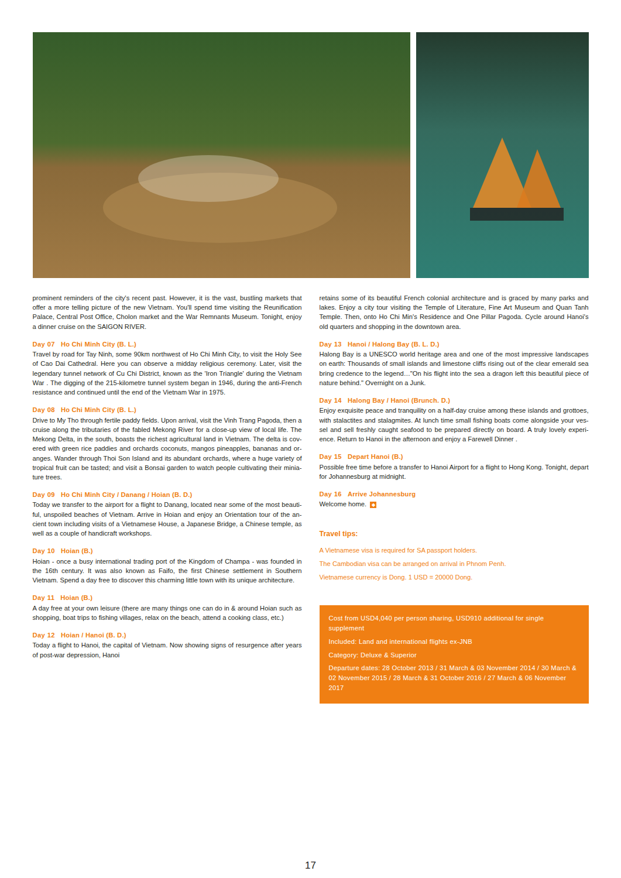prominent reminders of the city's recent past. However, it is the vast, bustling markets that offer a more telling picture of the new Vietnam. You'll spend time visiting the Reunification Palace, Central Post Office, Cholon market and the War Remnants Museum. Tonight, enjoy a dinner cruise on the SAIGON RIVER.
Day 07 Ho Chi Minh City (B. L.)
Travel by road for Tay Ninh, some 90km northwest of Ho Chi Minh City, to visit the Holy See of Cao Dai Cathedral. Here you can observe a midday religious ceremony. Later, visit the legendary tunnel network of Cu Chi District, known as the 'Iron Triangle' during the Vietnam War . The digging of the 215-kilometre tunnel system began in 1946, during the anti-French resistance and continued until the end of the Vietnam War in 1975.
Day 08 Ho Chi Minh City (B. L.)
Drive to My Tho through fertile paddy fields. Upon arrival, visit the Vinh Trang Pagoda, then a cruise along the tributaries of the fabled Mekong River for a close-up view of local life. The Mekong Delta, in the south, boasts the richest agricultural land in Vietnam. The delta is covered with green rice paddies and orchards coconuts, mangos pineapples, bananas and oranges. Wander through Thoi Son Island and its abundant orchards, where a huge variety of tropical fruit can be tasted; and visit a Bonsai garden to watch people cultivating their miniature trees.
Day 09 Ho Chi Minh City / Danang / Hoian (B. D.)
Today we transfer to the airport for a flight to Danang, located near some of the most beautiful, unspoiled beaches of Vietnam. Arrive in Hoian and enjoy an Orientation tour of the ancient town including visits of a Vietnamese House, a Japanese Bridge, a Chinese temple, as well as a couple of handicraft workshops.
Day 10 Hoian (B.)
Hoian - once a busy international trading port of the Kingdom of Champa - was founded in the 16th century. It was also known as Faifo, the first Chinese settlement in Southern Vietnam. Spend a day free to discover this charming little town with its unique architecture.
Day 11 Hoian (B.)
A day free at your own leisure (there are many things one can do in & around Hoian such as shopping, boat trips to fishing villages, relax on the beach, attend a cooking class, etc.)
Day 12 Hoian / Hanoi (B. D.)
Today a flight to Hanoi, the capital of Vietnam. Now showing signs of resurgence after years of post-war depression, Hanoi
retains some of its beautiful French colonial architecture and is graced by many parks and lakes. Enjoy a city tour visiting the Temple of Literature, Fine Art Museum and Quan Tanh Temple. Then, onto Ho Chi Min's Residence and One Pillar Pagoda. Cycle around Hanoi's old quarters and shopping in the downtown area.
Day 13 Hanoi / Halong Bay (B. L. D.)
Halong Bay is a UNESCO world heritage area and one of the most impressive landscapes on earth: Thousands of small islands and limestone cliffs rising out of the clear emerald sea bring credence to the legend…"On his flight into the sea a dragon left this beautiful piece of nature behind." Overnight on a Junk.
Day 14 Halong Bay / Hanoi (Brunch. D.)
Enjoy exquisite peace and tranquility on a half-day cruise among these islands and grottoes, with stalactites and stalagmites. At lunch time small fishing boats come alongside your vessel and sell freshly caught seafood to be prepared directly on board. A truly lovely experience. Return to Hanoi in the afternoon and enjoy a Farewell Dinner .
Day 15 Depart Hanoi (B.)
Possible free time before a transfer to Hanoi Airport for a flight to Hong Kong. Tonight, depart for Johannesburg at midnight.
Day 16 Arrive Johannesburg
Welcome home. ◆
Travel tips:
A Vietnamese visa is required for SA passport holders.
The Cambodian visa can be arranged on arrival in Phnom Penh.
Vietnamese currency is Dong. 1 USD = 20000 Dong.
Cost from USD4,040 per person sharing, USD910 additional for single supplement
Included: Land and international flights ex-JNB
Category: Deluxe & Superior
Departure dates: 28 October 2013 / 31 March & 03 November 2014 / 30 March & 02 November 2015 / 28 March & 31 October 2016 / 27 March & 06 November 2017
17